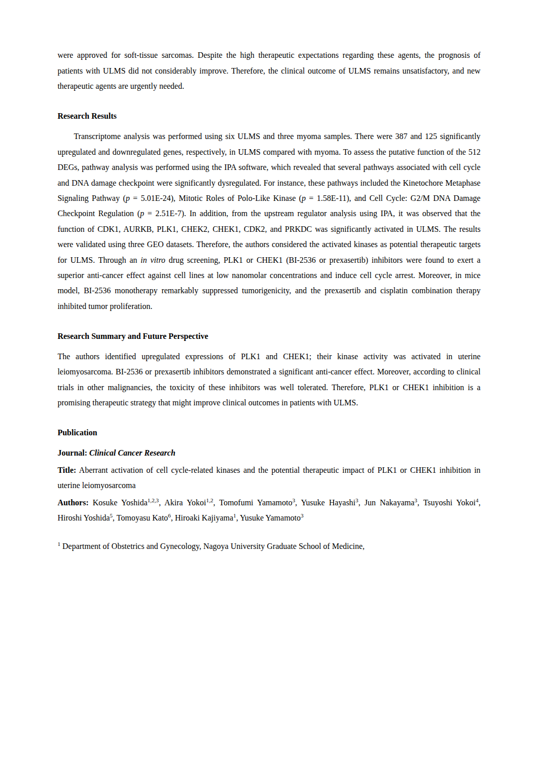were approved for soft-tissue sarcomas. Despite the high therapeutic expectations regarding these agents, the prognosis of patients with ULMS did not considerably improve. Therefore, the clinical outcome of ULMS remains unsatisfactory, and new therapeutic agents are urgently needed.
Research Results
Transcriptome analysis was performed using six ULMS and three myoma samples. There were 387 and 125 significantly upregulated and downregulated genes, respectively, in ULMS compared with myoma. To assess the putative function of the 512 DEGs, pathway analysis was performed using the IPA software, which revealed that several pathways associated with cell cycle and DNA damage checkpoint were significantly dysregulated. For instance, these pathways included the Kinetochore Metaphase Signaling Pathway (p = 5.01E-24), Mitotic Roles of Polo-Like Kinase (p = 1.58E-11), and Cell Cycle: G2/M DNA Damage Checkpoint Regulation (p = 2.51E-7). In addition, from the upstream regulator analysis using IPA, it was observed that the function of CDK1, AURKB, PLK1, CHEK2, CHEK1, CDK2, and PRKDC was significantly activated in ULMS. The results were validated using three GEO datasets. Therefore, the authors considered the activated kinases as potential therapeutic targets for ULMS. Through an in vitro drug screening, PLK1 or CHEK1 (BI-2536 or prexasertib) inhibitors were found to exert a superior anti-cancer effect against cell lines at low nanomolar concentrations and induce cell cycle arrest. Moreover, in mice model, BI-2536 monotherapy remarkably suppressed tumorigenicity, and the prexasertib and cisplatin combination therapy inhibited tumor proliferation.
Research Summary and Future Perspective
The authors identified upregulated expressions of PLK1 and CHEK1; their kinase activity was activated in uterine leiomyosarcoma. BI-2536 or prexasertib inhibitors demonstrated a significant anti-cancer effect. Moreover, according to clinical trials in other malignancies, the toxicity of these inhibitors was well tolerated. Therefore, PLK1 or CHEK1 inhibition is a promising therapeutic strategy that might improve clinical outcomes in patients with ULMS.
Publication
Journal: Clinical Cancer Research
Title: Aberrant activation of cell cycle-related kinases and the potential therapeutic impact of PLK1 or CHEK1 inhibition in uterine leiomyosarcoma
Authors: Kosuke Yoshida1,2,3, Akira Yokoi1,2, Tomofumi Yamamoto3, Yusuke Hayashi3, Jun Nakayama3, Tsuyoshi Yokoi4, Hiroshi Yoshida5, Tomoyasu Kato6, Hiroaki Kajiyama1, Yusuke Yamamoto3
1 Department of Obstetrics and Gynecology, Nagoya University Graduate School of Medicine,